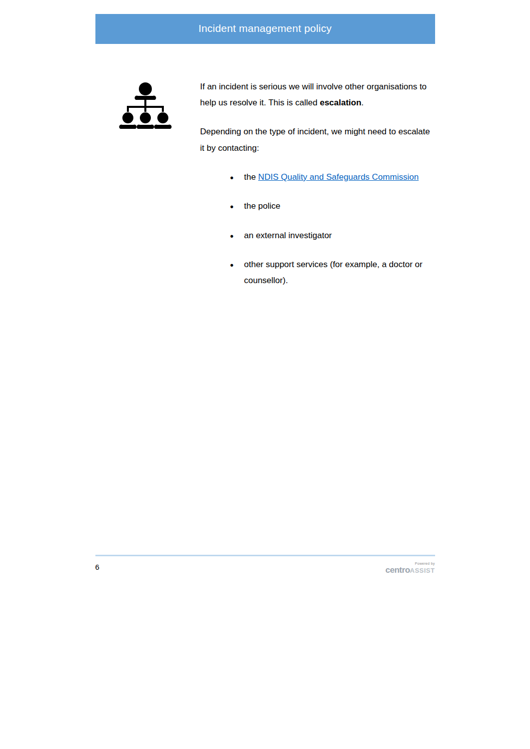Incident management policy
If an incident is serious we will involve other organisations to help us resolve it. This is called escalation.
Depending on the type of incident, we might need to escalate it by contacting:
the NDIS Quality and Safeguards Commission
the police
an external investigator
other support services (for example, a doctor or counsellor).
6
Powered by
centroASSIST